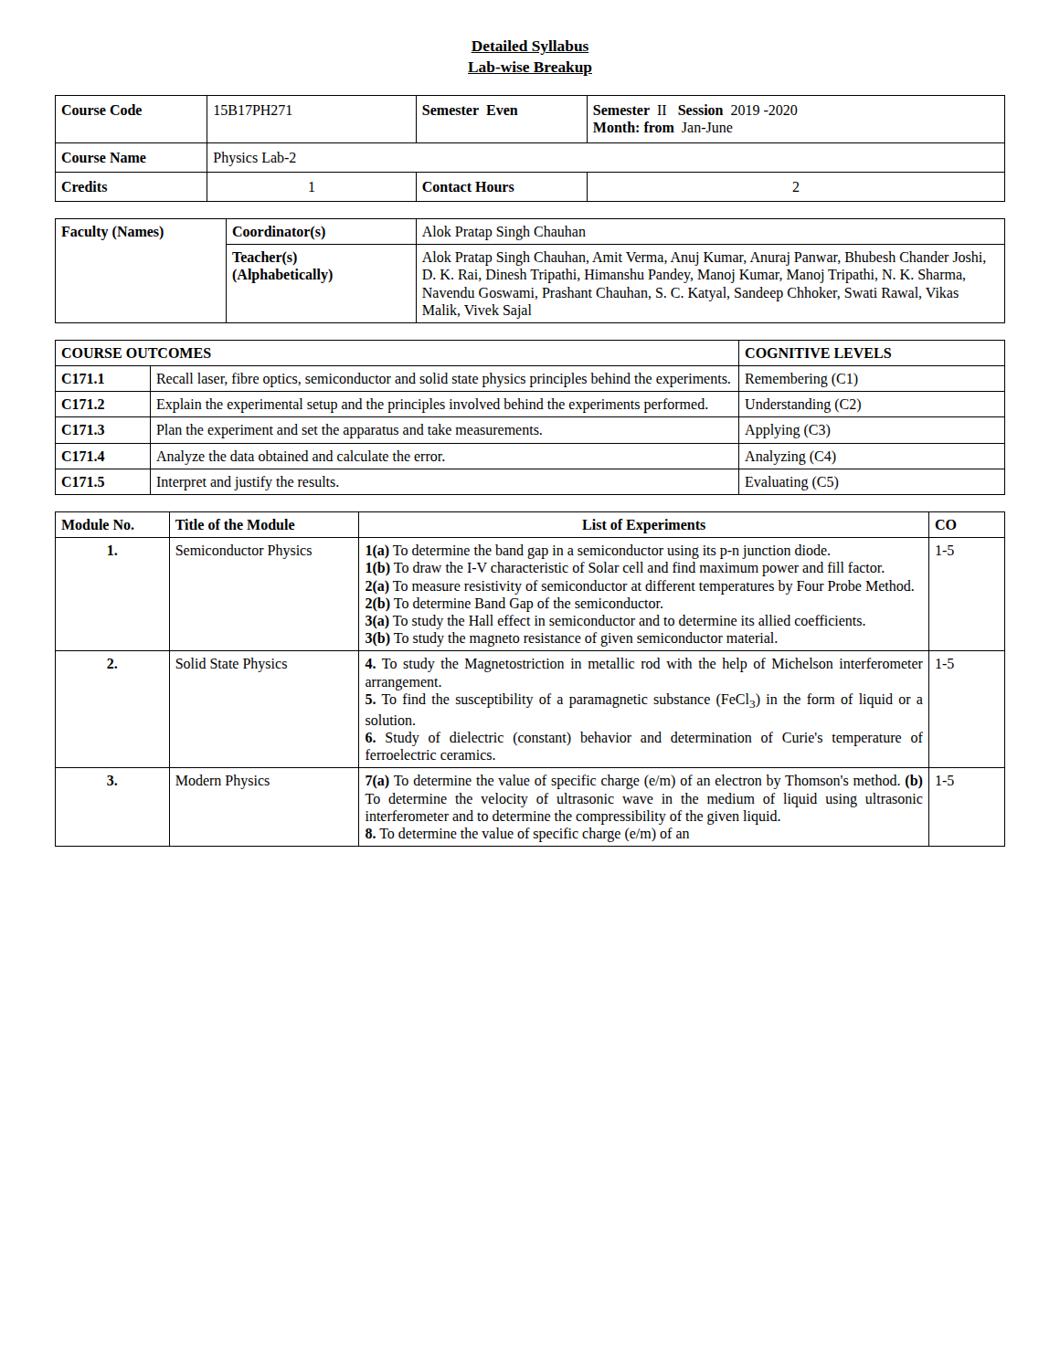Detailed Syllabus
Lab-wise Breakup
| Course Code | 15B17PH271 | Semester Even | Semester II Session 2019 -2020 Month: from Jan-June |
| Course Name | Physics Lab-2 |
| Credits | 1 | Contact Hours | 2 |
| Faculty (Names) | Coordinator(s) | Alok Pratap Singh Chauhan |
| Teacher(s) (Alphabetically) | Alok Pratap Singh Chauhan, Amit Verma, Anuj Kumar, Anuraj Panwar, Bhubesh Chander Joshi, D. K. Rai, Dinesh Tripathi, Himanshu Pandey, Manoj Kumar, Manoj Tripathi, N. K. Sharma, Navendu Goswami, Prashant Chauhan, S. C. Katyal, Sandeep Chhoker, Swati Rawal, Vikas Malik, Vivek Sajal |
| COURSE OUTCOMES | COGNITIVE LEVELS |
| C171.1 | Recall laser, fibre optics, semiconductor and solid state physics principles behind the experiments. | Remembering (C1) |
| C171.2 | Explain the experimental setup and the principles involved behind the experiments performed. | Understanding (C2) |
| C171.3 | Plan the experiment and set the apparatus and take measurements. | Applying (C3) |
| C171.4 | Analyze the data obtained and calculate the error. | Analyzing (C4) |
| C171.5 | Interpret and justify the results. | Evaluating (C5) |
| Module No. | Title of the Module | List of Experiments | CO |
| 1. | Semiconductor Physics | 1(a) To determine the band gap in a semiconductor using its p-n junction diode. 1(b) To draw the I-V characteristic of Solar cell and find maximum power and fill factor. 2(a) To measure resistivity of semiconductor at different temperatures by Four Probe Method. 2(b) To determine Band Gap of the semiconductor. 3(a) To study the Hall effect in semiconductor and to determine its allied coefficients. 3(b) To study the magneto resistance of given semiconductor material. | 1-5 |
| 2. | Solid State Physics | 4. To study the Magnetostriction in metallic rod with the help of Michelson interferometer arrangement. 5. To find the susceptibility of a paramagnetic substance (FeCl 3 ) in the form of liquid or a solution. 6. Study of dielectric (constant) behavior and determination of Curie's temperature of ferroelectric ceramics. | 1-5 |
| 3. | Modern Physics | 7(a) To determine the value of specific charge (e/m) of an electron by Thomson's method. (b) To determine the velocity of ultrasonic wave in the medium of liquid using ultrasonic interferometer and to determine the compressibility of the given liquid. 8. To determine the value of specific charge (e/m) of an | 1-5 |